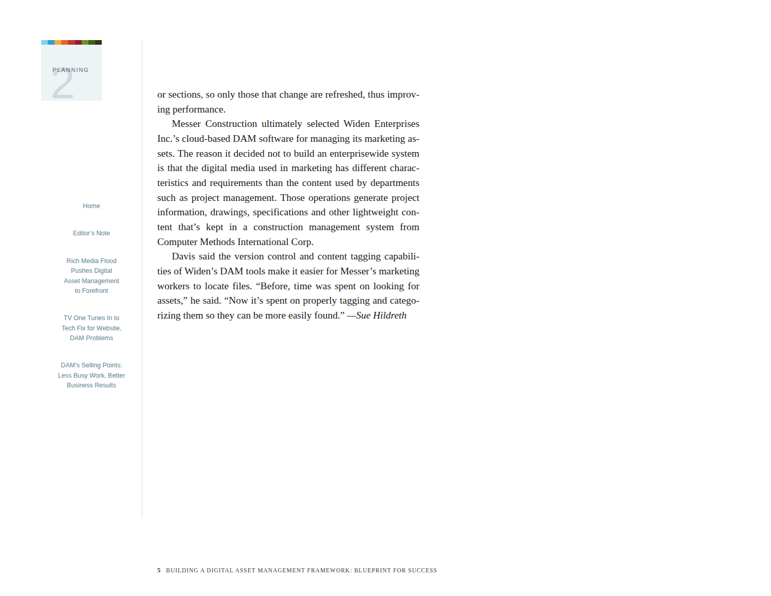2
Planning
Home
Editor’s Note
Rich Media Flood
Pushes Digital
Asset Management
to Forefront
TV One Tunes In to
Tech Fix for Website,
DAM Problems
DAM’s Selling Points:
Less Busy Work, Better
Business Results
or sections, so only those that change are refreshed, thus improving performance.
Messer Construction ultimately selected Widen Enterprises Inc.’s cloud-based DAM software for managing its marketing assets. The reason it decided not to build an enterprisewide system is that the digital media used in marketing has different characteristics and requirements than the content used by departments such as project management. Those operations generate project information, drawings, specifications and other lightweight content that’s kept in a construction management system from Computer Methods International Corp.
Davis said the version control and content tagging capabilities of Widen’s DAM tools make it easier for Messer’s marketing workers to locate files. “Before, time was spent on looking for assets,” he said. “Now it’s spent on properly tagging and categorizing them so they can be more easily found.” —Sue Hildreth
5 Building a Digital Asset Management Framework: Blueprint for Success